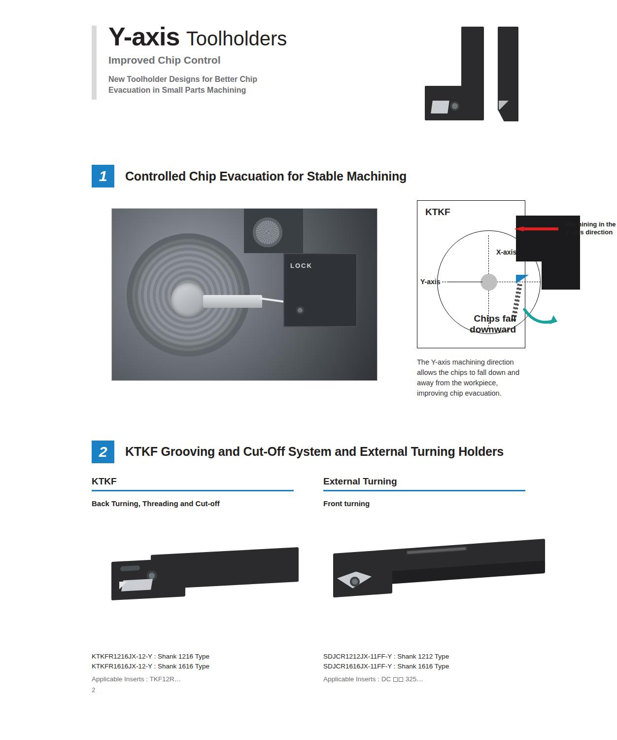Y-axis Toolholders
Improved Chip Control
New Toolholder Designs for Better Chip
Evacuation in Small Parts Machining
1
Controlled Chip Evacuation for Stable Machining
KTKF
X-axis
Y-axis
Machining in the
Y-axis direction
Chips fall
downward
The Y-axis machining direction allows the chips to fall down and away from the workpiece, improving chip evacuation.
2
KTKF Grooving and Cut-Off System and External Turning Holders
KTKF
Back Turning, Threading and Cut-off
KTKFR1216JX-12-Y : Shank 1216 Type
KTKFR1616JX-12-Y : Shank 1616 Type
Applicable Inserts : TKF12R…
External Turning
Front turning
SDJCR1212JX-11FF-Y : Shank 1212 Type
SDJCR1616JX-11FF-Y : Shank 1616 Type
Applicable Inserts : DC 325…
2